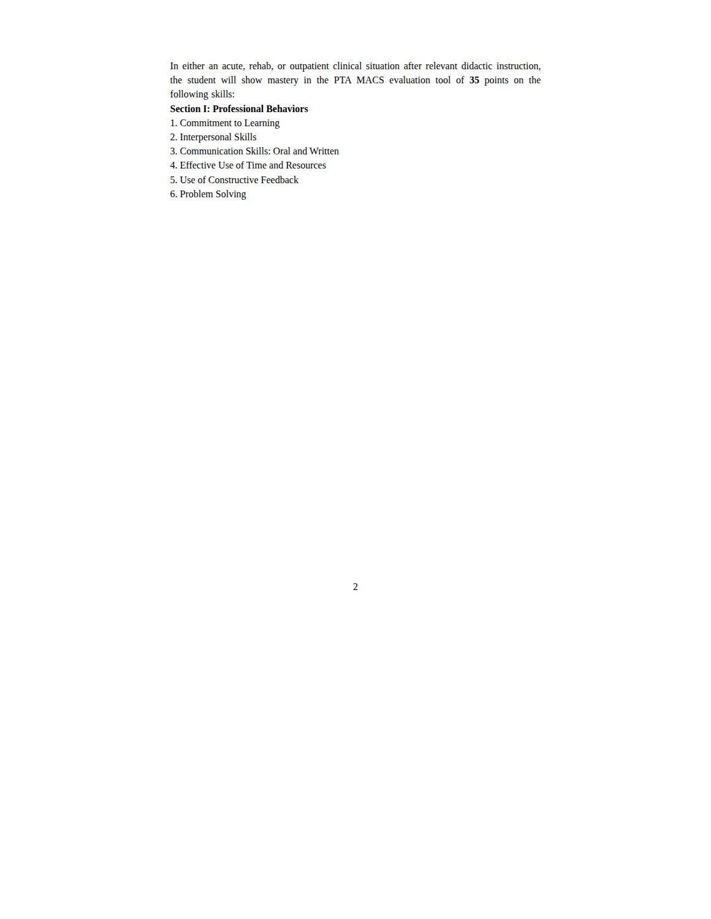In either an acute, rehab, or outpatient clinical situation after relevant didactic instruction, the student will show mastery in the PTA MACS evaluation tool of 35 points on the following skills:
Section I: Professional Behaviors
1. Commitment to Learning
2. Interpersonal Skills
3. Communication Skills: Oral and Written
4. Effective Use of Time and Resources
5. Use of Constructive Feedback
6. Problem Solving
2